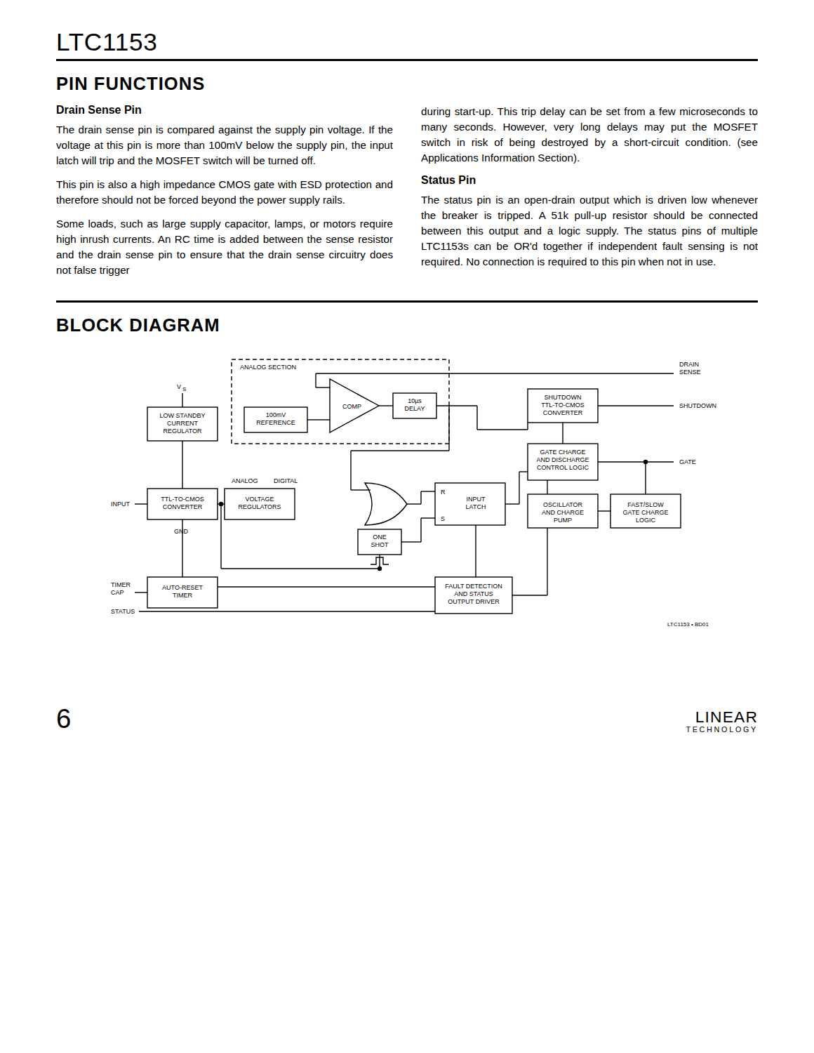LTC1153
PIN FUNCTIONS
Drain Sense Pin
The drain sense pin is compared against the supply pin voltage. If the voltage at this pin is more than 100mV below the supply pin, the input latch will trip and the MOSFET switch will be turned off.
This pin is also a high impedance CMOS gate with ESD protection and therefore should not be forced beyond the power supply rails.
Some loads, such as large supply capacitor, lamps, or motors require high inrush currents. An RC time is added between the sense resistor and the drain sense pin to ensure that the drain sense circuitry does not false trigger
during start-up. This trip delay can be set from a few microseconds to many seconds. However, very long delays may put the MOSFET switch in risk of being destroyed by a short-circuit condition. (see Applications Information Section).
Status Pin
The status pin is an open-drain output which is driven low whenever the breaker is tripped. A 51k pull-up resistor should be connected between this output and a logic supply. The status pins of multiple LTC1153s can be OR'd together if independent fault sensing is not required. No connection is required to this pin when not in use.
BLOCK DIAGRAM
ANALOG SECTION V S LOW STANDBY CURRENT REGULATOR 100mV REFERENCE COMP 10µs DELAY DRAIN SENSE SHUTDOWN TTL-TO-CMOS CONVERTER SHUTDOWN GATE CHARGE AND DISCHARGE CONTROL LOGIC GATE ANALOG DIGITAL VOLTAGE REGULATORS TTL-TO-CMOS CONVERTER INPUT GND INPUT LATCH R S ONE SHOT OSCILLATOR AND CHARGE PUMP FAST/SLOW GATE CHARGE LOGIC AUTO-RESET TIMER TIMER CAP STATUS FAULT DETECTION AND STATUS OUTPUT DRIVER LTC1153 • BD01
6
LINEAR
TECHNOLOGY